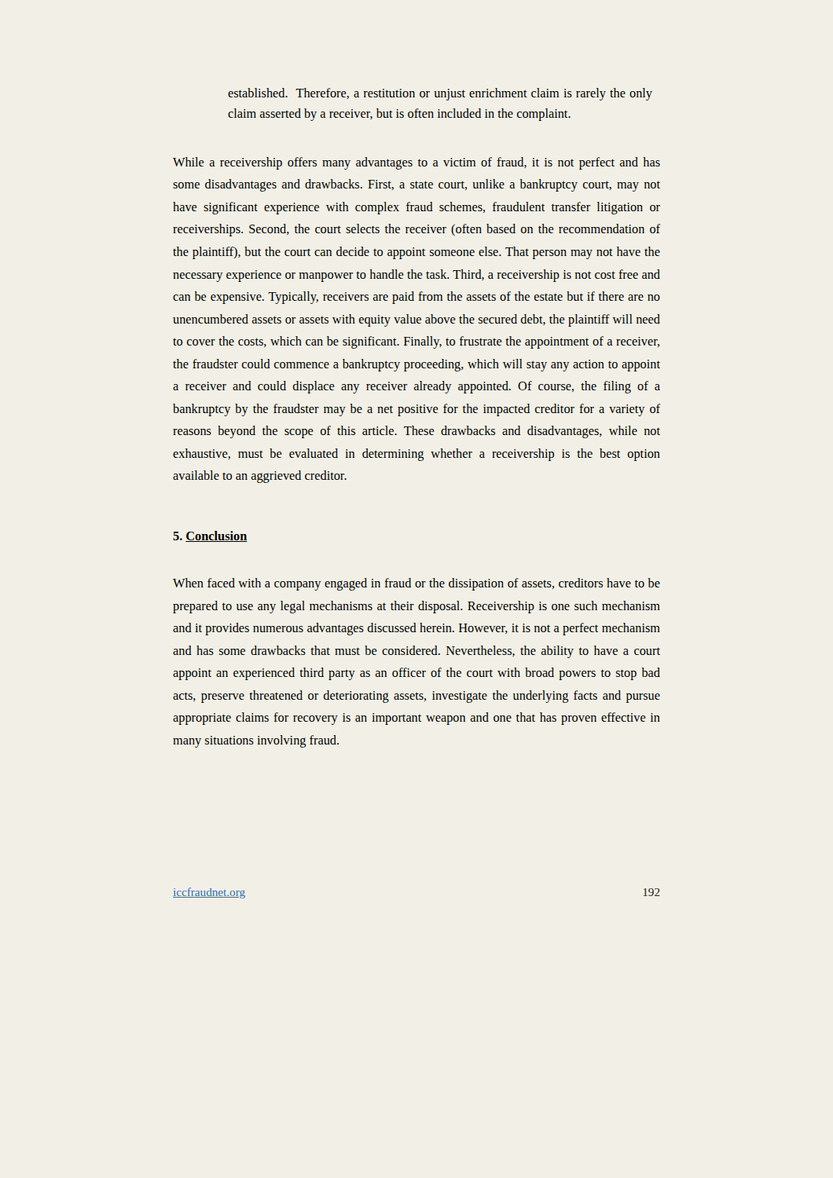established. Therefore, a restitution or unjust enrichment claim is rarely the only claim asserted by a receiver, but is often included in the complaint.
While a receivership offers many advantages to a victim of fraud, it is not perfect and has some disadvantages and drawbacks. First, a state court, unlike a bankruptcy court, may not have significant experience with complex fraud schemes, fraudulent transfer litigation or receiverships. Second, the court selects the receiver (often based on the recommendation of the plaintiff), but the court can decide to appoint someone else. That person may not have the necessary experience or manpower to handle the task. Third, a receivership is not cost free and can be expensive. Typically, receivers are paid from the assets of the estate but if there are no unencumbered assets or assets with equity value above the secured debt, the plaintiff will need to cover the costs, which can be significant. Finally, to frustrate the appointment of a receiver, the fraudster could commence a bankruptcy proceeding, which will stay any action to appoint a receiver and could displace any receiver already appointed. Of course, the filing of a bankruptcy by the fraudster may be a net positive for the impacted creditor for a variety of reasons beyond the scope of this article. These drawbacks and disadvantages, while not exhaustive, must be evaluated in determining whether a receivership is the best option available to an aggrieved creditor.
5. Conclusion
When faced with a company engaged in fraud or the dissipation of assets, creditors have to be prepared to use any legal mechanisms at their disposal. Receivership is one such mechanism and it provides numerous advantages discussed herein. However, it is not a perfect mechanism and has some drawbacks that must be considered. Nevertheless, the ability to have a court appoint an experienced third party as an officer of the court with broad powers to stop bad acts, preserve threatened or deteriorating assets, investigate the underlying facts and pursue appropriate claims for recovery is an important weapon and one that has proven effective in many situations involving fraud.
iccfraudnet.org 192